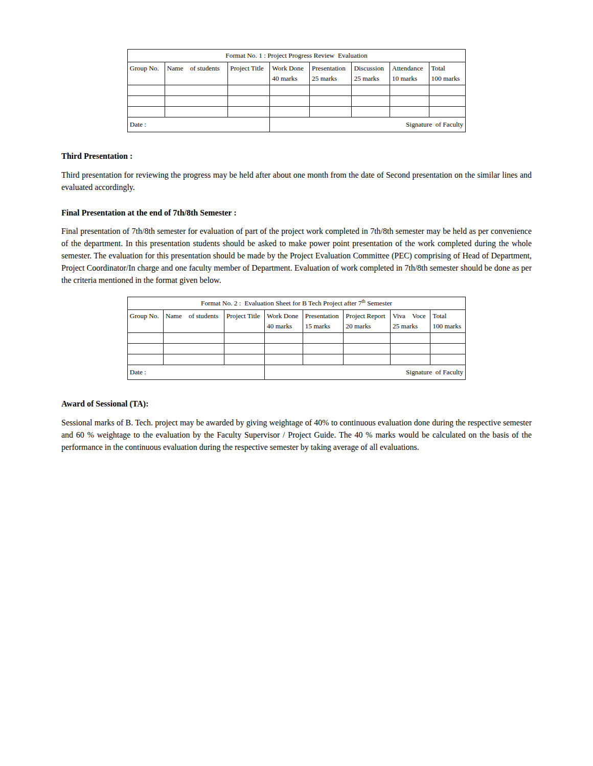Format No. 1 : Project Progress Review Evaluation
| Group No. | Name of students | Project Title | Work Done 40 marks | Presentation 25 marks | Discussion 25 marks | Attendance 10 marks | Total 100 marks |
| --- | --- | --- | --- | --- | --- | --- | --- |
| Date : | Signature of Faculty |
Third Presentation :
Third presentation for reviewing the progress may be held after about one month from the date of Second presentation on the similar lines and evaluated accordingly.
Final Presentation at the end of 7th/8th Semester :
Final presentation of 7th/8th semester for evaluation of part of the project work completed in 7th/8th semester may be held as per convenience of the department. In this presentation students should be asked to make power point presentation of the work completed during the whole semester. The evaluation for this presentation should be made by the Project Evaluation Committee (PEC) comprising of Head of Department, Project Coordinator/In charge and one faculty member of Department. Evaluation of work completed in 7th/8th semester should be done as per the criteria mentioned in the format given below.
Format No. 2 : Evaluation Sheet for B Tech Project after 7 th Semester
| Group No. | Name of students | Project Title | Work Done 40 marks | Presentation 15 marks | Project Report 20 marks | Viva Voce 25 marks | Total 100 marks |
| --- | --- | --- | --- | --- | --- | --- | --- |
| Date : | Signature of Faculty |
Award of Sessional (TA):
Sessional marks of B. Tech. project may be awarded by giving weightage of 40% to continuous evaluation done during the respective semester and 60 % weightage to the evaluation by the Faculty Supervisor / Project Guide. The 40 % marks would be calculated on the basis of the performance in the continuous evaluation during the respective semester by taking average of all evaluations.